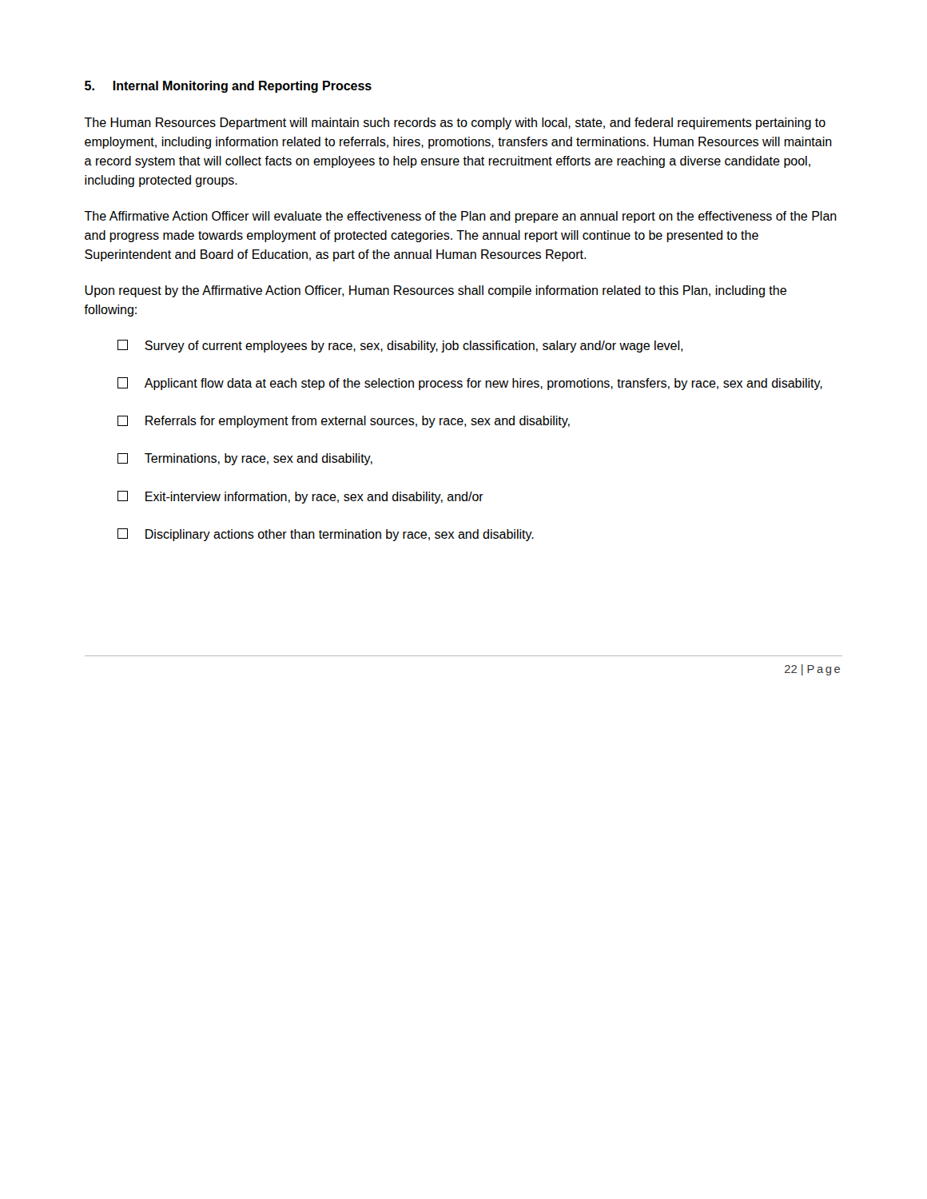5. Internal Monitoring and Reporting Process
The Human Resources Department will maintain such records as to comply with local, state, and federal requirements pertaining to employment, including information related to referrals, hires, promotions, transfers and terminations. Human Resources will maintain a record system that will collect facts on employees to help ensure that recruitment efforts are reaching a diverse candidate pool, including protected groups.
The Affirmative Action Officer will evaluate the effectiveness of the Plan and prepare an annual report on the effectiveness of the Plan and progress made towards employment of protected categories. The annual report will continue to be presented to the Superintendent and Board of Education, as part of the annual Human Resources Report.
Upon request by the Affirmative Action Officer, Human Resources shall compile information related to this Plan, including the following:
Survey of current employees by race, sex, disability, job classification, salary and/or wage level,
Applicant flow data at each step of the selection process for new hires, promotions, transfers, by race, sex and disability,
Referrals for employment from external sources, by race, sex and disability,
Terminations, by race, sex and disability,
Exit-interview information, by race, sex and disability, and/or
Disciplinary actions other than termination by race, sex and disability.
22 | Page